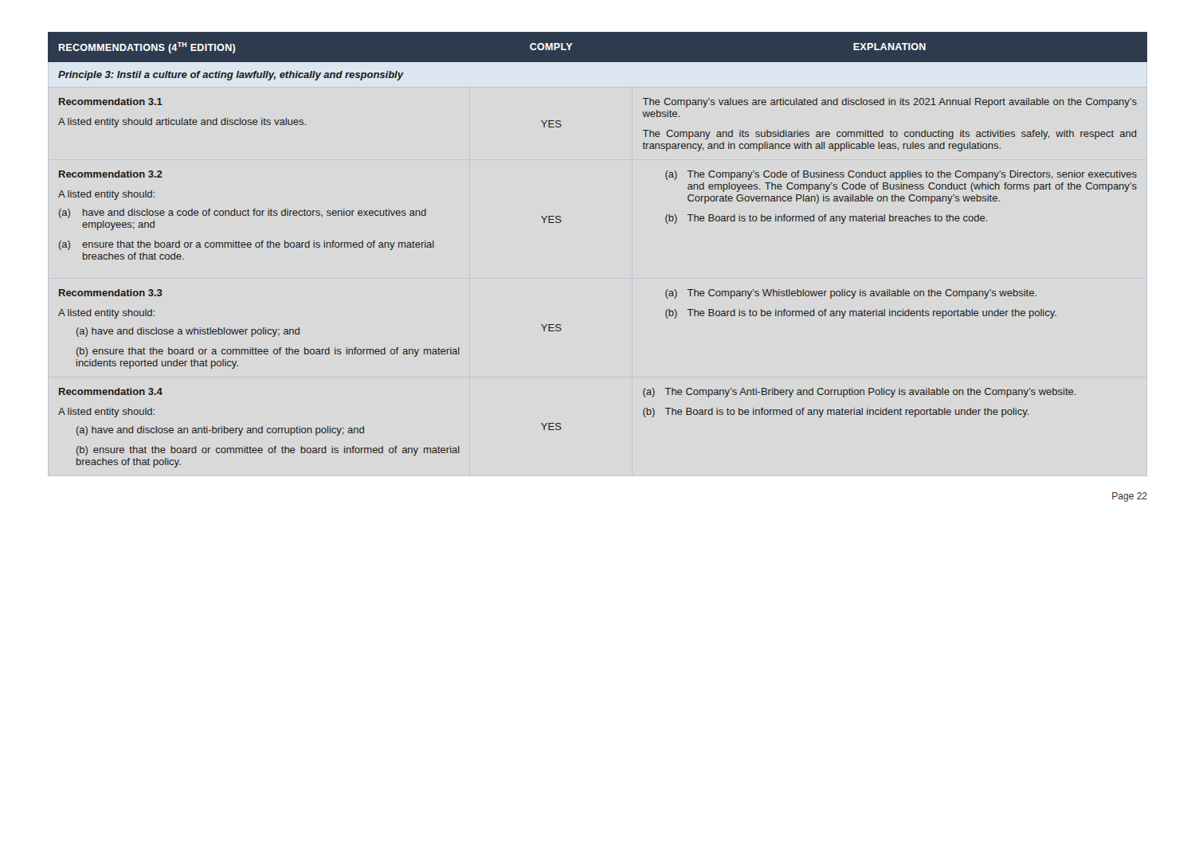| RECOMMENDATIONS (4 TH EDITION) | COMPLY | EXPLANATION |
| --- | --- | --- |
| Principle 3: Instil a culture of acting lawfully, ethically and responsibly |
| Recommendation 3.1 A listed entity should articulate and disclose its values. | YES | The Company’s values are articulated and disclosed in its 2021 Annual Report available on the Company’s website. The Company and its subsidiaries are committed to conducting its activities safely, with respect and transparency, and in compliance with all applicable leas, rules and regulations. |
| Recommendation 3.2 A listed entity should: (a) have and disclose a code of conduct for its directors, senior executives and employees; and (a) ensure that the board or a committee of the board is informed of any material breaches of that code. | YES | (a) The Company’s Code of Business Conduct applies to the Company’s Directors, senior executives and employees. The Company’s Code of Business Conduct (which forms part of the Company’s Corporate Governance Plan) is available on the Company’s website. (b) The Board is to be informed of any material breaches to the code. |
| Recommendation 3.3 A listed entity should: (a) have and disclose a whistleblower policy; and (b) ensure that the board or a committee of the board is informed of any material incidents reported under that policy. | YES | (a) The Company’s Whistleblower policy is available on the Company’s website. (b) The Board is to be informed of any material incidents reportable under the policy. |
| Recommendation 3.4 A listed entity should: (a) have and disclose an anti-bribery and corruption policy; and (b) ensure that the board or committee of the board is informed of any material breaches of that policy. | YES | (a) The Company’s Anti-Bribery and Corruption Policy is available on the Company’s website. (b) The Board is to be informed of any material incident reportable under the policy. |
Page 22